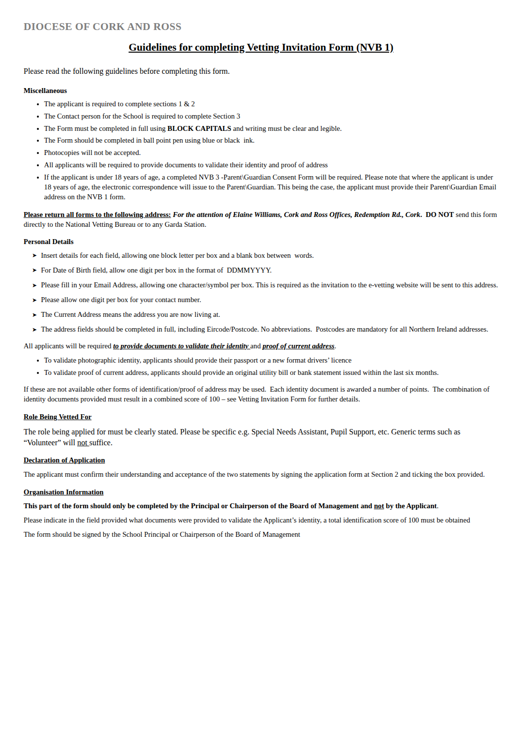DIOCESE OF CORK AND ROSS
Guidelines for completing Vetting Invitation Form (NVB 1)
Please read the following guidelines before completing this form.
Miscellaneous
The applicant is required to complete sections 1 & 2
The Contact person for the School is required to complete Section 3
The Form must be completed in full using BLOCK CAPITALS and writing must be clear and legible.
The Form should be completed in ball point pen using blue or black ink.
Photocopies will not be accepted.
All applicants will be required to provide documents to validate their identity and proof of address
If the applicant is under 18 years of age, a completed NVB 3 -Parent\Guardian Consent Form will be required. Please note that where the applicant is under 18 years of age, the electronic correspondence will issue to the Parent\Guardian. This being the case, the applicant must provide their Parent\Guardian Email address on the NVB 1 form.
Please return all forms to the following address: For the attention of Elaine Williams, Cork and Ross Offices, Redemption Rd., Cork. DO NOT send this form directly to the National Vetting Bureau or to any Garda Station.
Personal Details
Insert details for each field, allowing one block letter per box and a blank box between words.
For Date of Birth field, allow one digit per box in the format of DDMMYYYY.
Please fill in your Email Address, allowing one character/symbol per box. This is required as the invitation to the e-vetting website will be sent to this address.
Please allow one digit per box for your contact number.
The Current Address means the address you are now living at.
The address fields should be completed in full, including Eircode/Postcode. No abbreviations. Postcodes are mandatory for all Northern Ireland addresses.
All applicants will be required to provide documents to validate their identity and proof of current address.
To validate photographic identity, applicants should provide their passport or a new format drivers’ licence
To validate proof of current address, applicants should provide an original utility bill or bank statement issued within the last six months.
If these are not available other forms of identification/proof of address may be used. Each identity document is awarded a number of points. The combination of identity documents provided must result in a combined score of 100 – see Vetting Invitation Form for further details.
Role Being Vetted For
The role being applied for must be clearly stated. Please be specific e.g. Special Needs Assistant, Pupil Support, etc. Generic terms such as “Volunteer” will not suffice.
Declaration of Application
The applicant must confirm their understanding and acceptance of the two statements by signing the application form at Section 2 and ticking the box provided.
Organisation Information
This part of the form should only be completed by the Principal or Chairperson of the Board of Management and not by the Applicant.
Please indicate in the field provided what documents were provided to validate the Applicant’s identity, a total identification score of 100 must be obtained
The form should be signed by the School Principal or Chairperson of the Board of Management